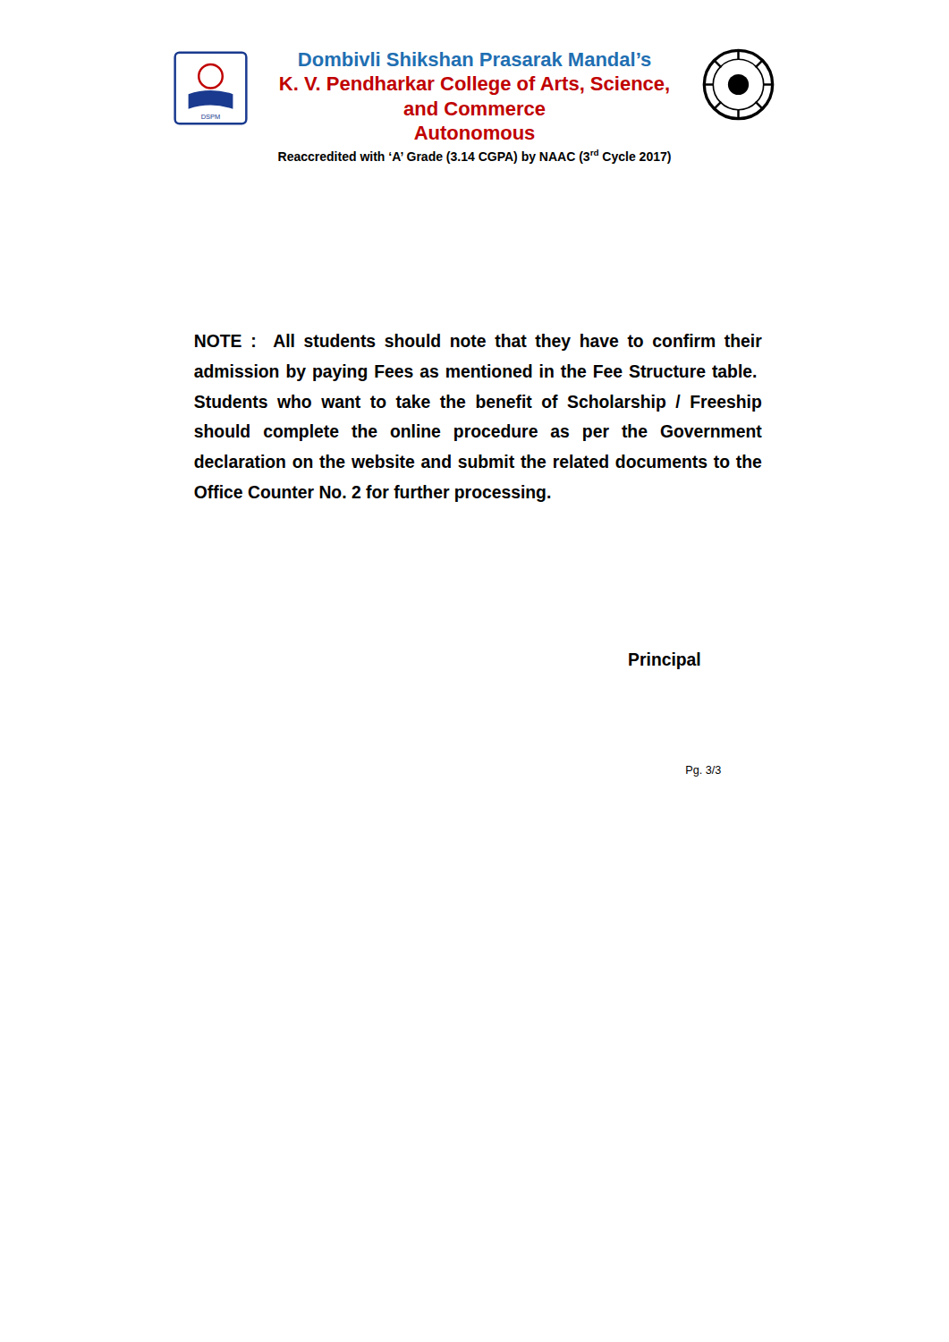Dombivli Shikshan Prasarak Mandal’s
K. V. Pendharkar College of Arts, Science, and Commerce
Autonomous
Reaccredited with ‘A’ Grade (3.14 CGPA) by NAAC (3rd Cycle 2017)
NOTE : All students should note that they have to confirm their admission by paying Fees as mentioned in the Fee Structure table. Students who want to take the benefit of Scholarship / Freeship should complete the online procedure as per the Government declaration on the website and submit the related documents to the Office Counter No. 2 for further processing.
Principal
Pg. 3/3